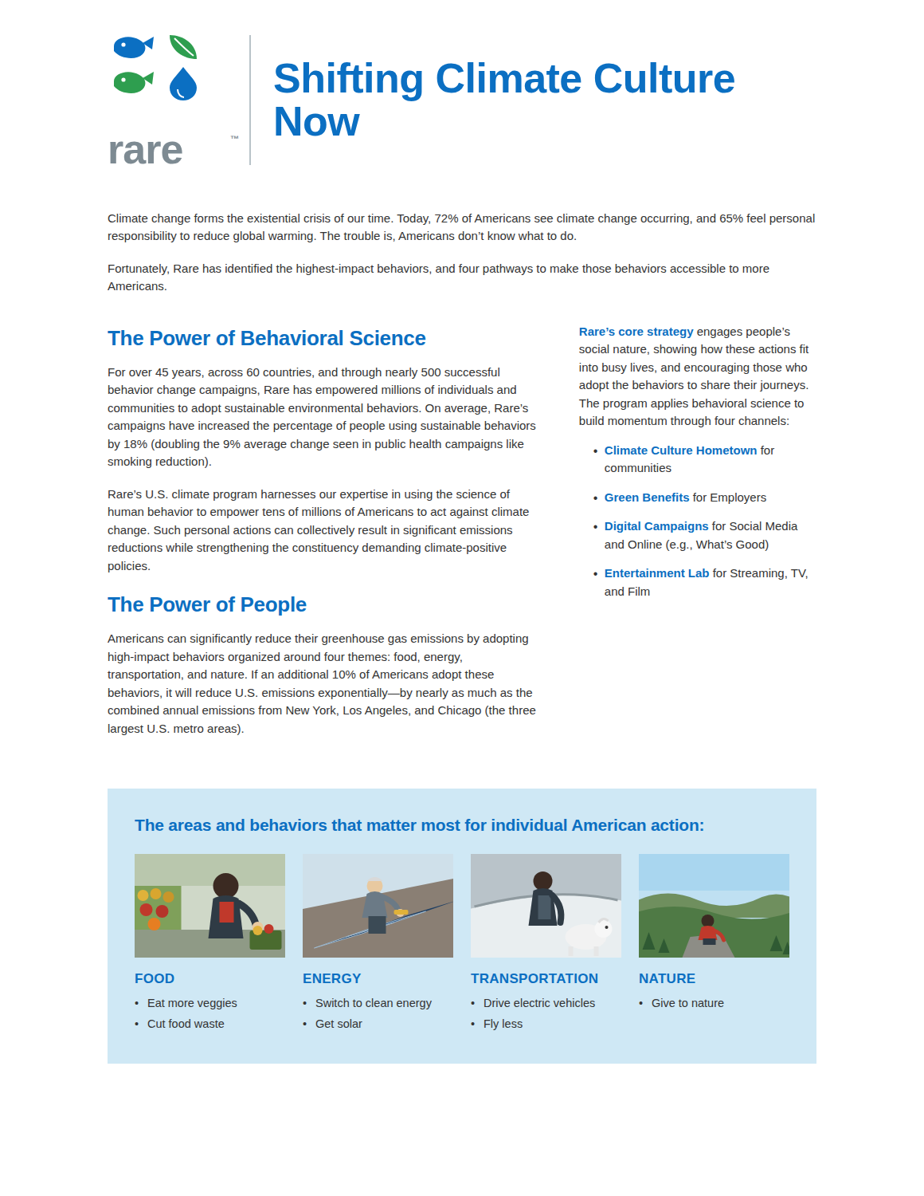rare™
Shifting Climate Culture Now
Climate change forms the existential crisis of our time. Today, 72% of Americans see climate change occurring, and 65% feel personal responsibility to reduce global warming. The trouble is, Americans don’t know what to do.
Fortunately, Rare has identified the highest-impact behaviors, and four pathways to make those behaviors accessible to more Americans.
The Power of Behavioral Science
For over 45 years, across 60 countries, and through nearly 500 successful behavior change campaigns, Rare has empowered millions of individuals and communities to adopt sustainable environmental behaviors. On average, Rare’s campaigns have increased the percentage of people using sustainable behaviors by 18% (doubling the 9% average change seen in public health campaigns like smoking reduction).
Rare’s U.S. climate program harnesses our expertise in using the science of human behavior to empower tens of millions of Americans to act against climate change. Such personal actions can collectively result in significant emissions reductions while strengthening the constituency demanding climate-positive policies.
The Power of People
Americans can significantly reduce their greenhouse gas emissions by adopting high-impact behaviors organized around four themes: food, energy, transportation, and nature. If an additional 10% of Americans adopt these behaviors, it will reduce U.S. emissions exponentially—by nearly as much as the combined annual emissions from New York, Los Angeles, and Chicago (the three largest U.S. metro areas).
Rare’s core strategy engages people’s social nature, showing how these actions fit into busy lives, and encouraging those who adopt the behaviors to share their journeys. The program applies behavioral science to build momentum through four channels:
Climate Culture Hometown for communities
Green Benefits for Employers
Digital Campaigns for Social Media and Online (e.g., What’s Good)
Entertainment Lab for Streaming, TV, and Film
The areas and behaviors that matter most for individual American action:
Food
Eat more veggies
Cut food waste
Energy
Switch to clean energy
Get solar
Transportation
Drive electric vehicles
Fly less
Nature
Give to nature